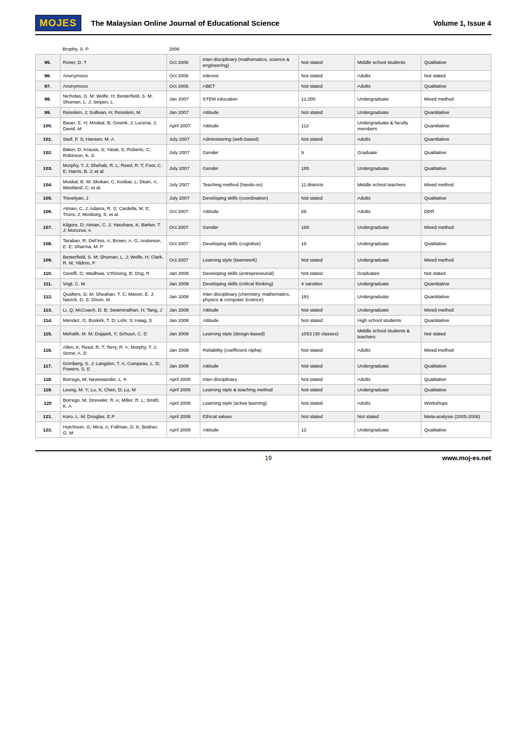MOJES The Malaysian Online Journal of Educational Science Volume 1, Issue 4
| | Brophy, S. P | 2006 | | | | |
| 95. | Rover, D. T | Oct 2006 | Inter-disciplinary (mathematics, science & engineering) | Not stated | Middle school students | Qualitative |
| 96. | Anonymous | Oct 2006 | Interest | Not stated | Adults | Not stated |
| 97. | Anonymous | Oct 2006 | ABET | Not stated | Adults | Qualitative |
| 98. | Nicholas, G. M; Wolfe, H; Besterfield, S. M; Shuman, L. J; Siripen, L | Jan 2007 | STEM education | 12,000 | Undergraduate | Mixed method |
| 99. | Reisslein, J; Sullivan, H; Reisslein, M | Jan 2007 | Attitude | Not stated | Undergraduate | Quantitative |
| 100. | Bauer, E. H; Moskal, B; Gosink, J; Lucena, J; David. M | April 2007 | Attitude | 112 | Undergraduate & faculty members | Quantitative |
| 101. | Steif, P. S; Hansen, M. A | July 2007 | Administering (web-based) | Not stated | Adults | Quantitative |
| 102. | Baker, D; Krause, S; Yasar, S; Roberts, C; Robinson, K. S | July 2007 | Gender | 9 | Graduate | Qualitative |
| 103. | Murphy, T. J; Shehab, R. L; Reed, R. T; Foor, C. E; Harris, B. J; et al. | July 2007 | Gender | 185 | Undergraduate | Qualitative |
| 104. | Moskal, B. M; Skokan, C; Kosbar, L; Dean, A; Westland, C; et al. | July 2007 | Teaching method (hands-on) | 11 districts | Middle school teachers | Mixed method |
| 105. | Trevelyan, J | July 2007 | Developing skills (coordination) | Not stated | Adults | Qualitative |
| 106. | Atman, C. J; Adams, R. S; Cardella, M. E; Truns, J; Mosborg, S; et al. | Oct 2007 | Attitude | 69 | Adults | DDR |
| 107. | Kilgore, D; Atman, C. J; Yasuhara, K; Barker, T. J; Morozov, A | Oct 2007 | Gender | 160 | Undergraduate | Mixed method |
| 108. | Taraban, R; DeFinis, A; Brown, A. G; Anderson, E. E; Sharma, M. P | Oct 2007 | Developing skills (cognitive) | 19 | Undergraduate | Qualitative |
| 109. | Besterfield, S. M; Shuman, L. J; Wolfe, H; Clark, R. M; Yildrim, P | Oct 2007 | Learning style (teamwork) | Not stated | Undergraduate | Mixed method |
| 110. | Gereffi, G; Wadhwa, V;Rissing, B; Ong, R | Jan 2008 | Developing skills (entrepreneurial) | Not stated | Graduates | Not stated |
| 111. | Vogt, C. M | Jan 2008 | Developing skills (critical thinking) | 4 varsities | Undergraduate | Quantitative |
| 112. | Qualters, D. M; Sheahan, T. C; Mason, E. J; Navick, D. S; Dixon, M | Jan 2008 | Inter-disciplinary (chemistry, mathematics, physics & computer Science) | 191 | Undergraduate | Quantitative |
| 113. | Li, Q; McCoach, D. B; Swaminathan, H; Tang, J | Jan 2008 | Attitude | Not stated | Undergraduate | Mixed method |
| 114. | Mendez, G; Buskirk, T. D; Lohr, S; Haag, S | Jan 2008 | Attitude | Not stated | High school students | Quantitative |
| 115. | Mehalik, M. M; Doppelt, Y; Schuun, C. D | Jan 2008 | Learning style (design-based) | 1053 (30 classes) | Middle school students & teachers | Not stated |
| 116. | Allen, K; Reed, R. T; Terry, R. A; Murphy, T. J; Stone, A. D | Jan 2008 | Reliability (coefficient Alpha) | Not stated | Adults | Mixed method |
| 117. | Grimberg, S. J; Langden, T. A; Compeau, L. D; Powers, S. E | Jan 2008 | Attitude | Not stated | Undergraduate | Qualitative |
| 118. | Borrego, M; Newswander, L. K | April 2008 | Inter-disciplinary | Not stated | Adults | Qualitative |
| 119. | Leung, M. Y; Lu, X; Chen, D; Lu, M | April 2008 | Learning style & teaching method | Not stated | Undergraduate | Qualitative |
| 120 | Borrego, M; Streveler, R. A; Miller, R. L; Smith, K. A | April 2008 | Learning style (active learning) | Not stated | Adults | Workshops |
| 121. | Koro, L. M; Douglas, E.P | April 2008 | Ethical values | Not stated | Not stated | Meta-analysis (2005-2006) |
| 122. | Hutchison, G; Mica, A; Follman, D. K; Bodner, G. M | April 2008 | Attitude | 12 | Undergraduate | Qualitative |
19 www.moj-es.net